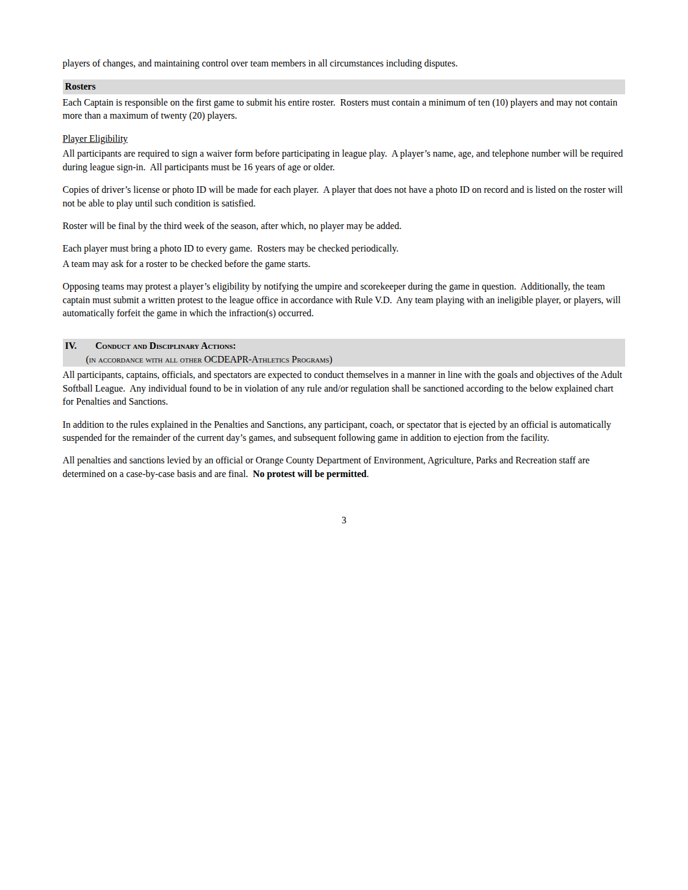players of changes, and maintaining control over team members in all circumstances including disputes.
Rosters
Each Captain is responsible on the first game to submit his entire roster. Rosters must contain a minimum of ten (10) players and may not contain more than a maximum of twenty (20) players.
Player Eligibility
All participants are required to sign a waiver form before participating in league play. A player’s name, age, and telephone number will be required during league sign-in. All participants must be 16 years of age or older.
Copies of driver’s license or photo ID will be made for each player. A player that does not have a photo ID on record and is listed on the roster will not be able to play until such condition is satisfied.
Roster will be final by the third week of the season, after which, no player may be added.
Each player must bring a photo ID to every game. Rosters may be checked periodically.
A team may ask for a roster to be checked before the game starts.
Opposing teams may protest a player’s eligibility by notifying the umpire and scorekeeper during the game in question. Additionally, the team captain must submit a written protest to the league office in accordance with Rule V.D. Any team playing with an ineligible player, or players, will automatically forfeit the game in which the infraction(s) occurred.
IV. Conduct and Disciplinary Actions:
(in accordance with all other OCDEAPR-Athletics Programs)
All participants, captains, officials, and spectators are expected to conduct themselves in a manner in line with the goals and objectives of the Adult Softball League. Any individual found to be in violation of any rule and/or regulation shall be sanctioned according to the below explained chart for Penalties and Sanctions.
In addition to the rules explained in the Penalties and Sanctions, any participant, coach, or spectator that is ejected by an official is automatically suspended for the remainder of the current day’s games, and subsequent following game in addition to ejection from the facility.
All penalties and sanctions levied by an official or Orange County Department of Environment, Agriculture, Parks and Recreation staff are determined on a case-by-case basis and are final. No protest will be permitted.
3